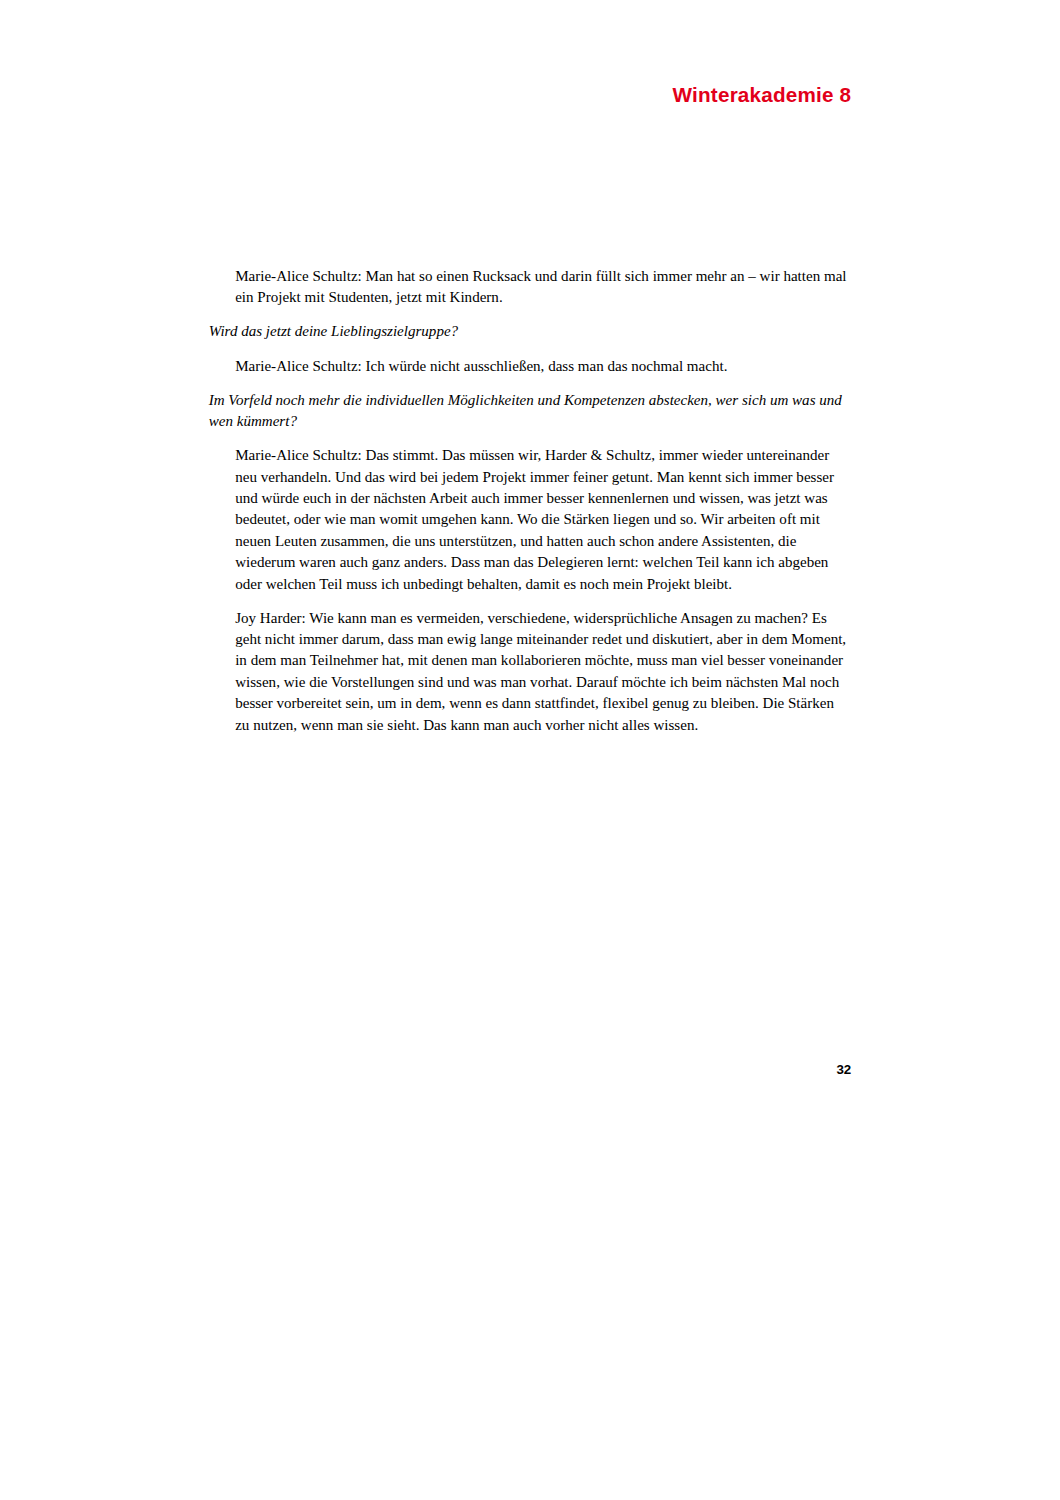Winterakademie 8
Marie-Alice Schultz: Man hat so einen Rucksack und darin füllt sich immer mehr an – wir hatten mal ein Projekt mit Studenten, jetzt mit Kindern.
Wird das jetzt deine Lieblingszielgruppe?
Marie-Alice Schultz: Ich würde nicht ausschließen, dass man das nochmal macht.
Im Vorfeld noch mehr die individuellen Möglichkeiten und Kompetenzen abstecken, wer sich um was und wen kümmert?
Marie-Alice Schultz: Das stimmt. Das müssen wir, Harder & Schultz, immer wieder untereinander neu verhandeln. Und das wird bei jedem Projekt immer feiner getunt. Man kennt sich immer besser und würde euch in der nächsten Arbeit auch immer besser kennenlernen und wissen, was jetzt was bedeutet, oder wie man womit umgehen kann. Wo die Stärken liegen und so. Wir arbeiten oft mit neuen Leuten zusammen, die uns unterstützen, und hatten auch schon andere Assistenten, die wiederum waren auch ganz anders. Dass man das Delegieren lernt: welchen Teil kann ich abgeben oder welchen Teil muss ich unbedingt behalten, damit es noch mein Projekt bleibt.
Joy Harder: Wie kann man es vermeiden, verschiedene, widersprüchliche Ansagen zu machen? Es geht nicht immer darum, dass man ewig lange miteinander redet und diskutiert, aber in dem Moment, in dem man Teilnehmer hat, mit denen man kollaborieren möchte, muss man viel besser voneinander wissen, wie die Vorstellungen sind und was man vorhat. Darauf möchte ich beim nächsten Mal noch besser vorbereitet sein, um in dem, wenn es dann stattfindet, flexibel genug zu bleiben. Die Stärken zu nutzen, wenn man sie sieht. Das kann man auch vorher nicht alles wissen.
32